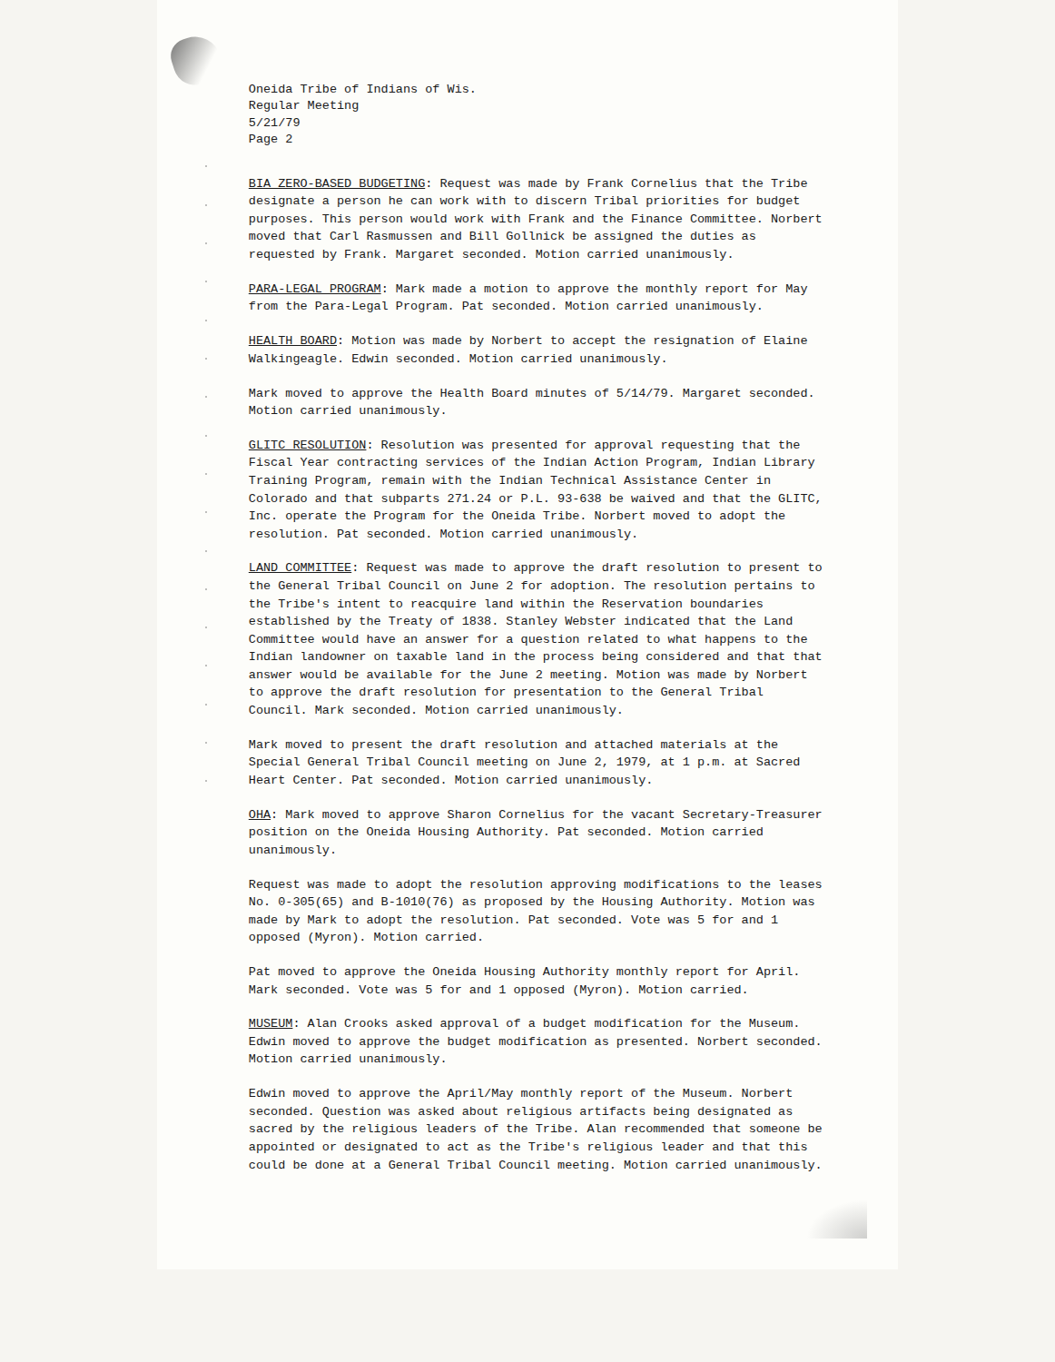Oneida Tribe of Indians of Wis. Regular Meeting 5/21/79 Page 2
BIA ZERO-BASED BUDGETING: Request was made by Frank Cornelius that the Tribe designate a person he can work with to discern Tribal priorities for budget purposes. This person would work with Frank and the Finance Committee. Norbert moved that Carl Rasmussen and Bill Gollnick be assigned the duties as requested by Frank. Margaret seconded. Motion carried unanimously.
PARA-LEGAL PROGRAM: Mark made a motion to approve the monthly report for May from the Para-Legal Program. Pat seconded. Motion carried unanimously.
HEALTH BOARD: Motion was made by Norbert to accept the resignation of Elaine Walkingeagle. Edwin seconded. Motion carried unanimously.
Mark moved to approve the Health Board minutes of 5/14/79. Margaret seconded. Motion carried unanimously.
GLITC RESOLUTION: Resolution was presented for approval requesting that the Fiscal Year contracting services of the Indian Action Program, Indian Library Training Program, remain with the Indian Technical Assistance Center in Colorado and that subparts 271.24 or P.L. 93-638 be waived and that the GLITC, Inc. operate the Program for the Oneida Tribe. Norbert moved to adopt the resolution. Pat seconded. Motion carried unanimously.
LAND COMMITTEE: Request was made to approve the draft resolution to present to the General Tribal Council on June 2 for adoption. The resolution pertains to the Tribe's intent to reacquire land within the Reservation boundaries established by the Treaty of 1838. Stanley Webster indicated that the Land Committee would have an answer for a question related to what happens to the Indian landowner on taxable land in the process being considered and that that answer would be available for the June 2 meeting. Motion was made by Norbert to approve the draft resolution for presentation to the General Tribal Council. Mark seconded. Motion carried unanimously.
Mark moved to present the draft resolution and attached materials at the Special General Tribal Council meeting on June 2, 1979, at 1 p.m. at Sacred Heart Center. Pat seconded. Motion carried unanimously.
OHA: Mark moved to approve Sharon Cornelius for the vacant Secretary-Treasurer position on the Oneida Housing Authority. Pat seconded. Motion carried unanimously.
Request was made to adopt the resolution approving modifications to the leases No. 0-305(65) and B-1010(76) as proposed by the Housing Authority. Motion was made by Mark to adopt the resolution. Pat seconded. Vote was 5 for and 1 opposed (Myron). Motion carried.
Pat moved to approve the Oneida Housing Authority monthly report for April. Mark seconded. Vote was 5 for and 1 opposed (Myron). Motion carried.
MUSEUM: Alan Crooks asked approval of a budget modification for the Museum. Edwin moved to approve the budget modification as presented. Norbert seconded. Motion carried unanimously.
Edwin moved to approve the April/May monthly report of the Museum. Norbert seconded. Question was asked about religious artifacts being designated as sacred by the religious leaders of the Tribe. Alan recommended that someone be appointed or designated to act as the Tribe's religious leader and that this could be done at a General Tribal Council meeting. Motion carried unanimously.